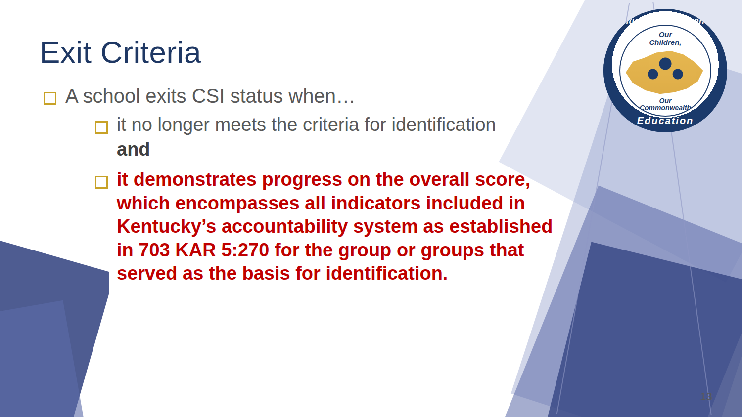Kentucky Department of Education
Our
Children,
Our
Commonwealth
Exit Criteria
A school exits CSI status when…
it no longer meets the criteria for identification and
it demonstrates progress on the overall score, which encompasses all indicators included in Kentucky’s accountability system as established in 703 KAR 5:270 for the group or groups that served as the basis for identification.
13